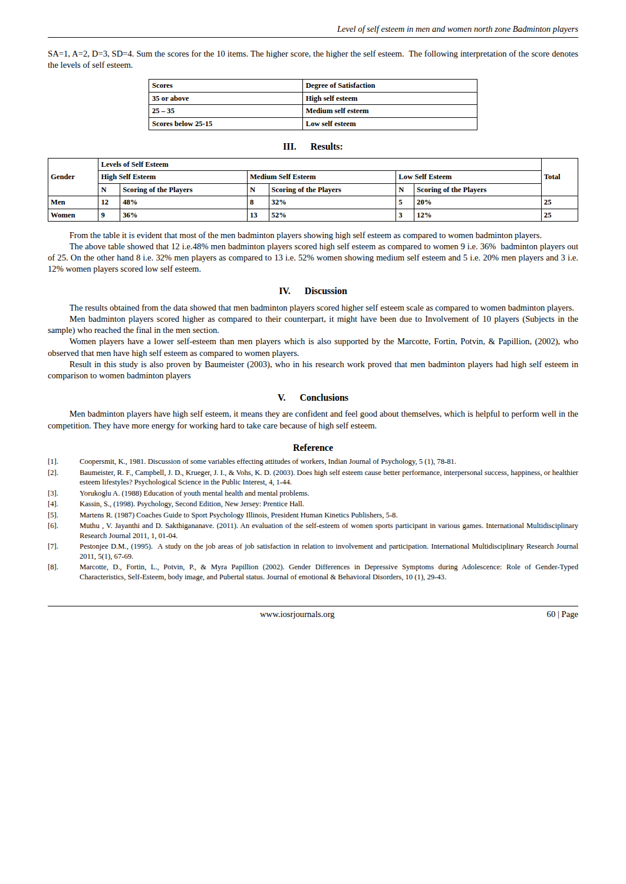Level of self esteem in men and women north zone Badminton players
SA=1, A=2, D=3, SD=4. Sum the scores for the 10 items. The higher score, the higher the self esteem. The following interpretation of the score denotes the levels of self esteem.
| Scores | Degree of Satisfaction |
| 35 or above | High self esteem |
| 25 – 35 | Medium self esteem |
| Scores below 25-15 | Low self esteem |
III. Results:
| Gender | Levels of Self Esteem | Total |
| High Self Esteem | Medium Self Esteem | Low Self Esteem |
| N | Scoring of the Players | N | Scoring of the Players | N | Scoring of the Players |
| Men | 12 | 48% | 8 | 32% | 5 | 20% | 25 |
| Women | 9 | 36% | 13 | 52% | 3 | 12% | 25 |
From the table it is evident that most of the men badminton players showing high self esteem as compared to women badminton players.
The above table showed that 12 i.e.48% men badminton players scored high self esteem as compared to women 9 i.e. 36% badminton players out of 25. On the other hand 8 i.e. 32% men players as compared to 13 i.e. 52% women showing medium self esteem and 5 i.e. 20% men players and 3 i.e. 12% women players scored low self esteem.
IV. Discussion
The results obtained from the data showed that men badminton players scored higher self esteem scale as compared to women badminton players.
Men badminton players scored higher as compared to their counterpart, it might have been due to Involvement of 10 players (Subjects in the sample) who reached the final in the men section.
Women players have a lower self-esteem than men players which is also supported by the Marcotte, Fortin, Potvin, & Papillion, (2002), who observed that men have high self esteem as compared to women players.
Result in this study is also proven by Baumeister (2003), who in his research work proved that men badminton players had high self esteem in comparison to women badminton players
V. Conclusions
Men badminton players have high self esteem, it means they are confident and feel good about themselves, which is helpful to perform well in the competition. They have more energy for working hard to take care because of high self esteem.
Reference
| [1]. | Coopersmit, K., 1981. Discussion of some variables effecting attitudes of workers, Indian Journal of Psychology, 5 (1), 78-81. |
| [2]. | Baumeister, R. F., Campbell, J. D., Krueger, J. I., & Vohs, K. D. (2003). Does high self esteem cause better performance, interpersonal success, happiness, or healthier esteem lifestyles? Psychological Science in the Public Interest, 4, 1-44. |
| [3]. | Yorukoglu A. (1988) Education of youth mental health and mental problems. |
| [4]. | Kassin, S., (1998). Psychology, Second Edition, New Jersey: Prentice Hall. |
| [5]. | Martens R. (1987) Coaches Guide to Sport Psychology Illinois, President Human Kinetics Publishers, 5-8. |
| [6]. | Muthu , V. Jayanthi and D. Sakthigananave. (2011). An evaluation of the self-esteem of women sports participant in various games. International Multidisciplinary Research Journal 2011, 1, 01-04. |
| [7]. | Pestonjee D.M., (1995). A study on the job areas of job satisfaction in relation to involvement and participation. International Multidisciplinary Research Journal 2011, 5(1), 67-69. |
| [8]. | Marcotte, D., Fortin, L., Potvin, P., & Myra Papillion (2002). Gender Differences in Depressive Symptoms during Adolescence: Role of Gender-Typed Characteristics, Self-Esteem, body image, and Pubertal status. Journal of emotional & Behavioral Disorders, 10 (1), 29-43. |
www.iosrjournals.org 60 | Page